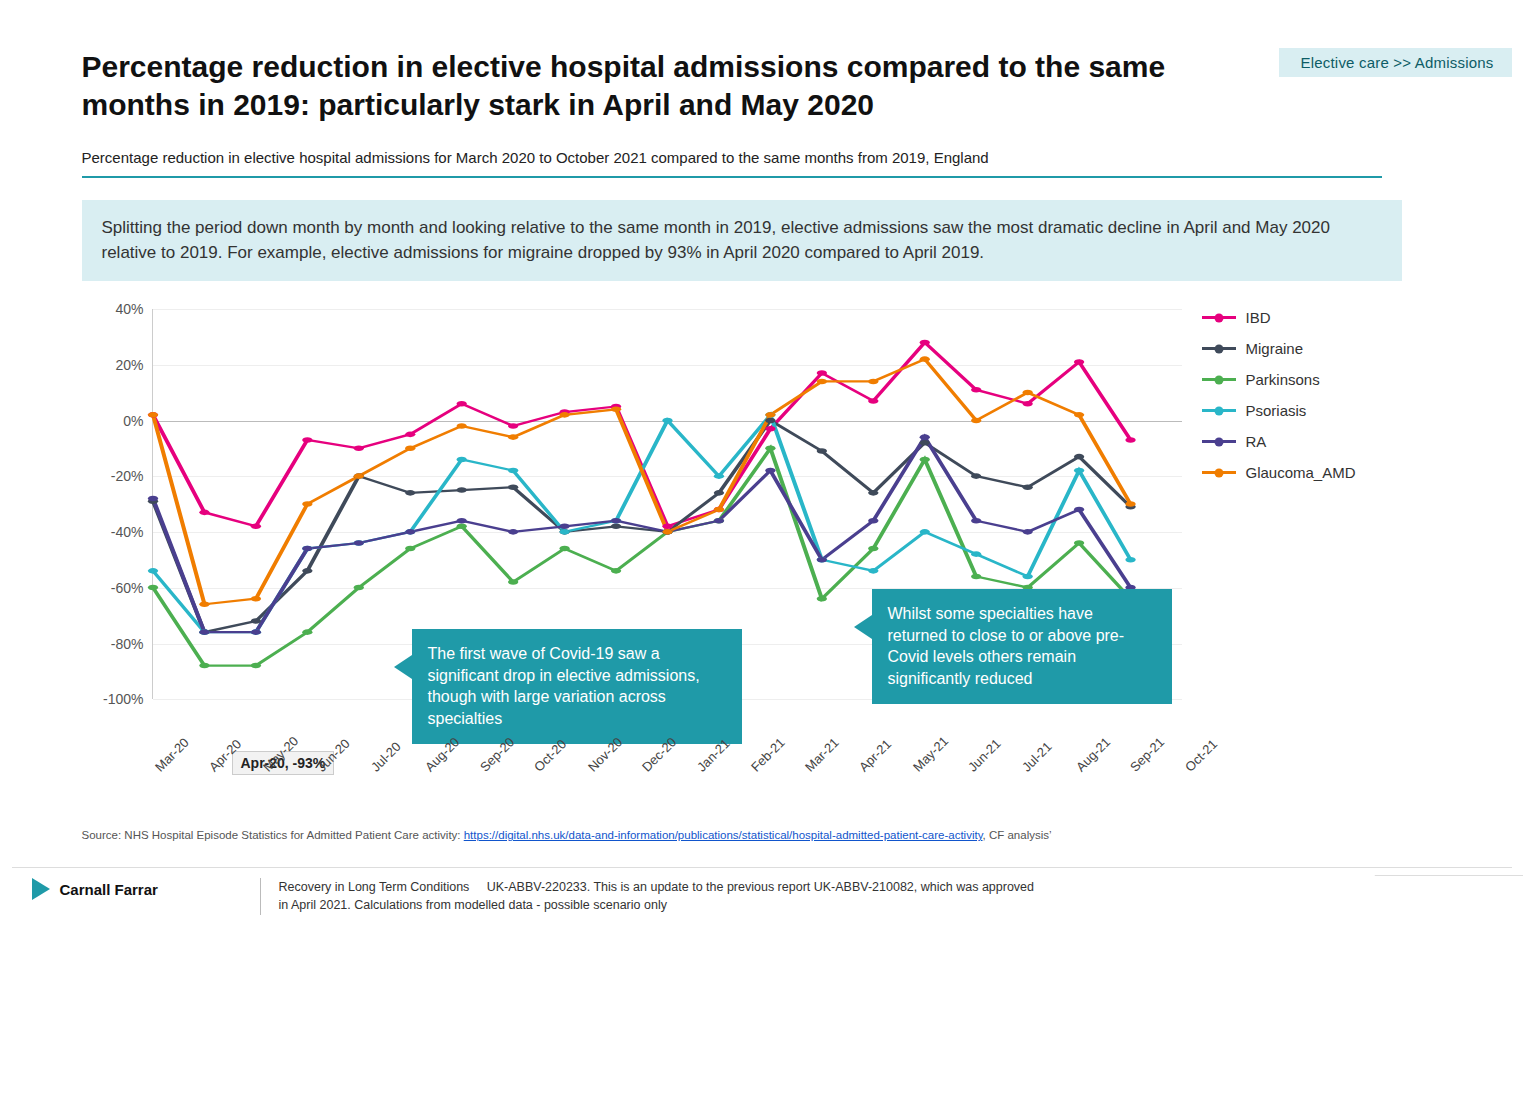Elective care >> Admissions
Percentage reduction in elective hospital admissions compared to the same months in 2019: particularly stark in April and May 2020
Percentage reduction in elective hospital admissions for March 2020 to October 2021 compared to the same months from 2019, England
Splitting the period down month by month and looking relative to the same month in 2019, elective admissions saw the most dramatic decline in April and May 2020 relative to 2019. For example, elective admissions for migraine dropped by 93% in April 2020 compared to April 2019.
40% 20% 0% -20% -40% -60% -80% -100%
IBD
Migraine
Parkinsons
Psoriasis
RA
Glaucoma_AMD
The first wave of Covid-19 saw a significant drop in elective admissions, though with large variation across specialties
Whilst some specialties have returned to close to or above pre-Covid levels others remain significantly reduced
Apr-20, -93%
Mar-20 Apr-20 May-20 Jun-20 Jul-20 Aug-20 Sep-20 Oct-20 Nov-20 Dec-20 Jan-21 Feb-21 Mar-21 Apr-21 May-21 Jun-21 Jul-21 Aug-21 Sep-21 Oct-21
Source: NHS Hospital Episode Statistics for Admitted Patient Care activity: https://digital.nhs.uk/data-and-information/publications/statistical/hospital-admitted-patient-care-activity, CF analysis’
Carnall Farrar
Recovery in Long Term Conditions UK-ABBV-220233. This is an update to the previous report UK-ABBV-210082, which was approved in April 2021. Calculations from modelled data - possible scenario only